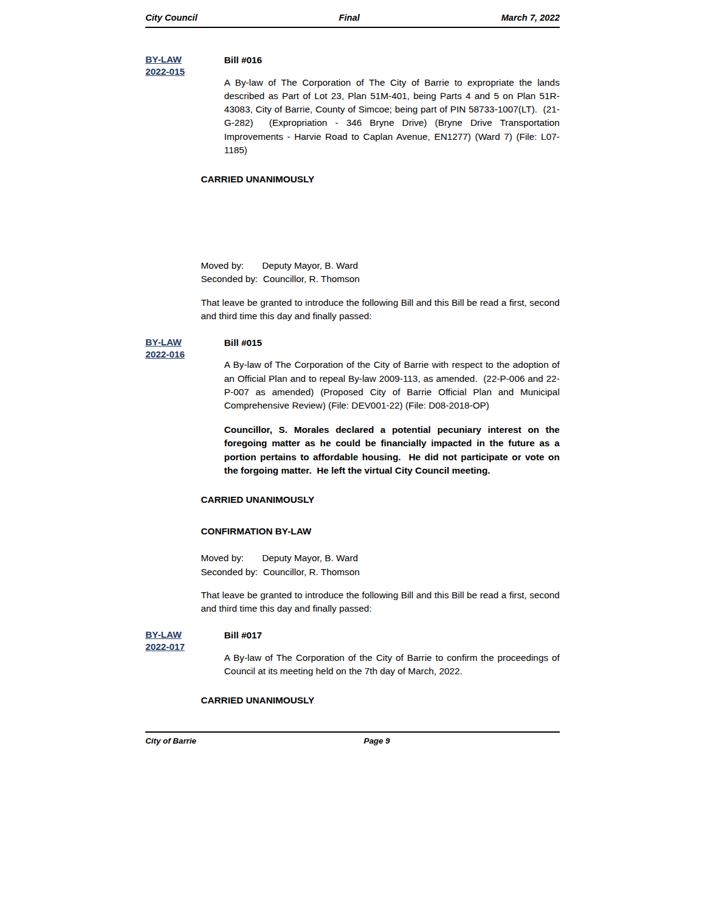City Council
Final
March 7, 2022
BY-LAW
2022-015
Bill #016
A By-law of The Corporation of The City of Barrie to expropriate the lands described as Part of Lot 23, Plan 51M-401, being Parts 4 and 5 on Plan 51R-43083, City of Barrie, County of Simcoe; being part of PIN 58733-1007(LT). (21-G-282) (Expropriation - 346 Bryne Drive) (Bryne Drive Transportation Improvements - Harvie Road to Caplan Avenue, EN1277) (Ward 7) (File: L07-1185)
CARRIED UNANIMOUSLY
Moved by: Deputy Mayor, B. Ward
Seconded by: Councillor, R. Thomson
That leave be granted to introduce the following Bill and this Bill be read a first, second and third time this day and finally passed:
BY-LAW
2022-016
Bill #015
A By-law of The Corporation of the City of Barrie with respect to the adoption of an Official Plan and to repeal By-law 2009-113, as amended. (22-P-006 and 22-P-007 as amended) (Proposed City of Barrie Official Plan and Municipal Comprehensive Review) (File: DEV001-22) (File: D08-2018-OP)
Councillor, S. Morales declared a potential pecuniary interest on the foregoing matter as he could be financially impacted in the future as a portion pertains to affordable housing. He did not participate or vote on the forgoing matter. He left the virtual City Council meeting.
CARRIED UNANIMOUSLY
CONFIRMATION BY-LAW
Moved by: Deputy Mayor, B. Ward
Seconded by: Councillor, R. Thomson
That leave be granted to introduce the following Bill and this Bill be read a first, second and third time this day and finally passed:
BY-LAW
2022-017
Bill #017
A By-law of The Corporation of the City of Barrie to confirm the proceedings of Council at its meeting held on the 7th day of March, 2022.
CARRIED UNANIMOUSLY
City of Barrie
Page 9